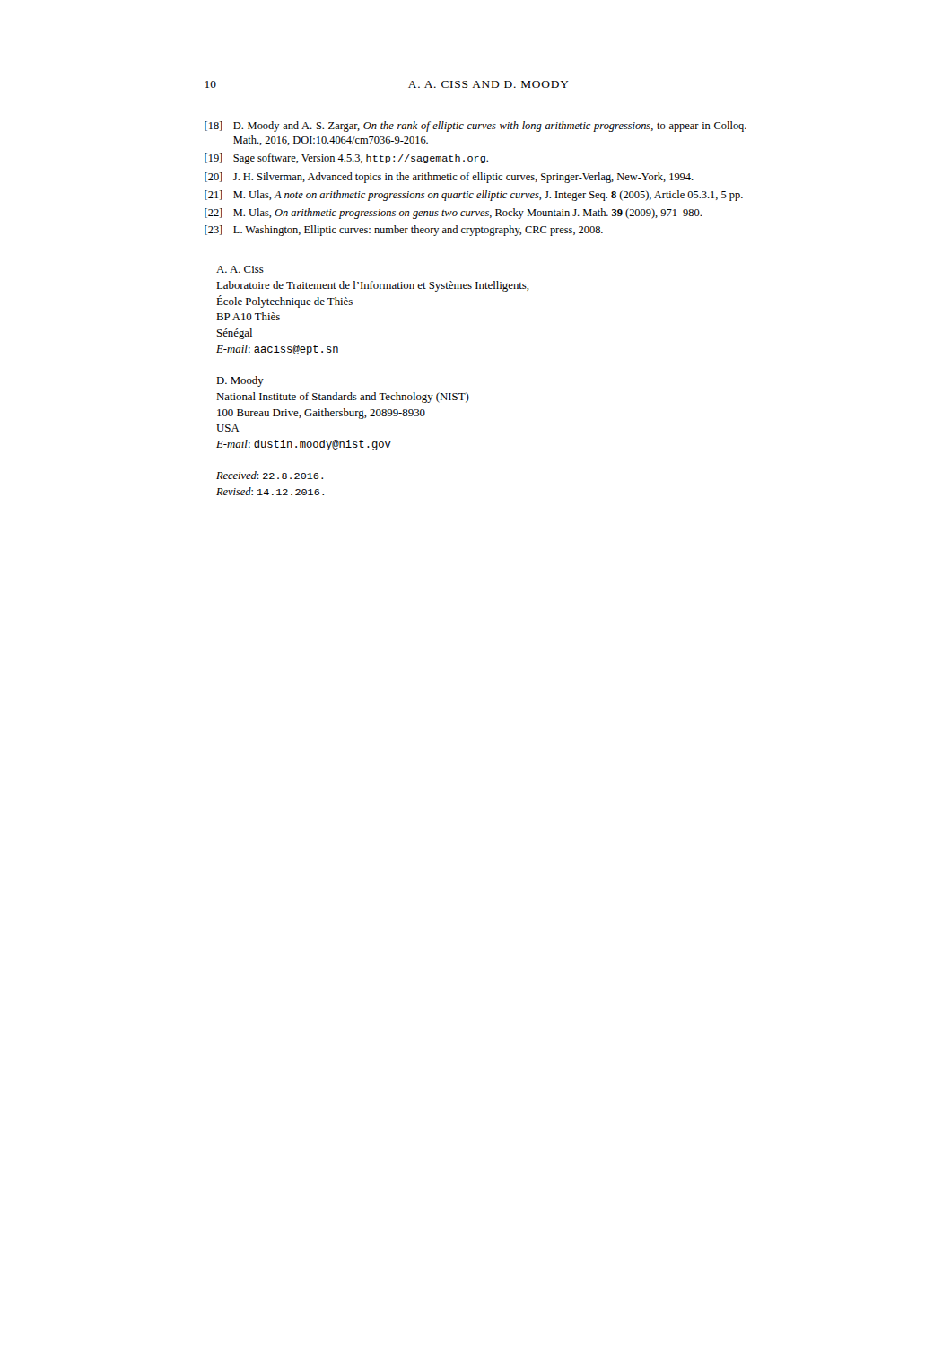10
A. A. CISS AND D. MOODY
[18] D. Moody and A. S. Zargar, On the rank of elliptic curves with long arithmetic progressions, to appear in Colloq. Math., 2016, DOI:10.4064/cm7036-9-2016.
[19] Sage software, Version 4.5.3, http://sagemath.org.
[20] J. H. Silverman, Advanced topics in the arithmetic of elliptic curves, Springer-Verlag, New-York, 1994.
[21] M. Ulas, A note on arithmetic progressions on quartic elliptic curves, J. Integer Seq. 8 (2005), Article 05.3.1, 5 pp.
[22] M. Ulas, On arithmetic progressions on genus two curves, Rocky Mountain J. Math. 39 (2009), 971–980.
[23] L. Washington, Elliptic curves: number theory and cryptography, CRC press, 2008.
A. A. Ciss
Laboratoire de Traitement de l’Information et Systèmes Intelligents,
École Polytechnique de Thiès
BP A10 Thiès
Sénégal
E-mail: aaciss@ept.sn
D. Moody
National Institute of Standards and Technology (NIST)
100 Bureau Drive, Gaithersburg, 20899-8930
USA
E-mail: dustin.moody@nist.gov
Received: 22.8.2016.
Revised: 14.12.2016.